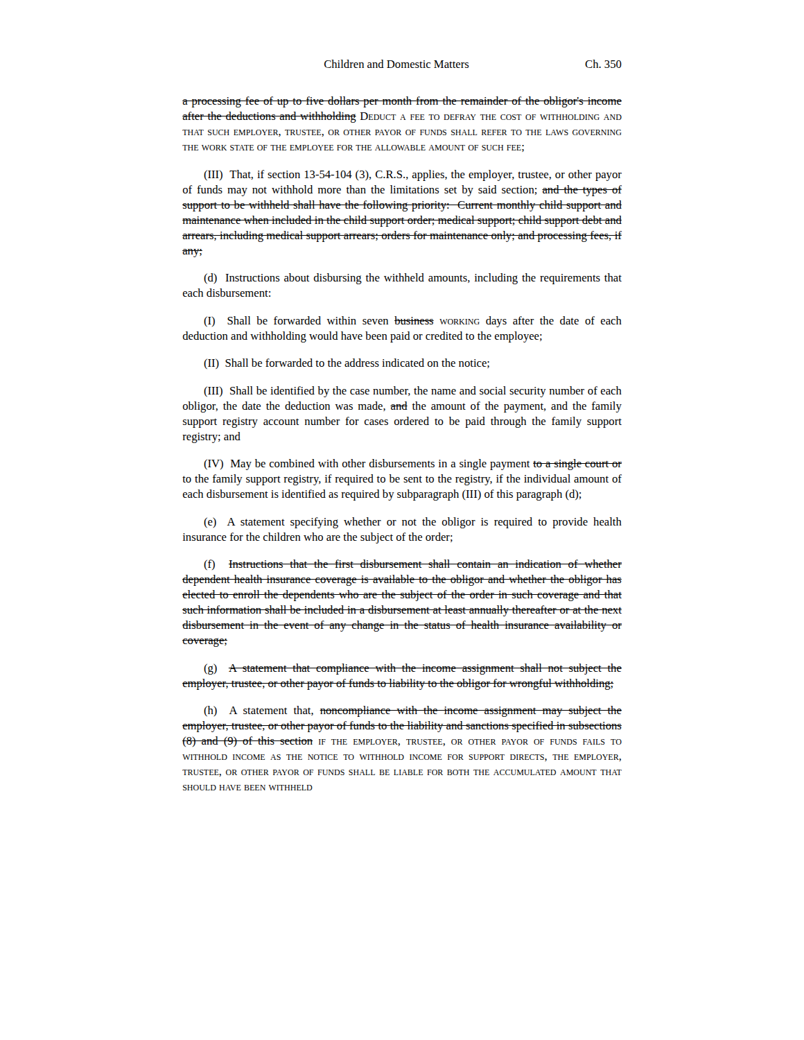Children and Domestic Matters
Ch. 350
a processing fee of up to five dollars per month from the remainder of the obligor's income after the deductions and withholding Deduct a fee to defray the cost of withholding and that such employer, trustee, or other payor of funds shall refer to the laws governing the work state of the employee for the allowable amount of such fee;
(III) That, if section 13-54-104 (3), C.R.S., applies, the employer, trustee, or other payor of funds may not withhold more than the limitations set by said section; and the types of support to be withheld shall have the following priority: Current monthly child support and maintenance when included in the child support order; medical support; child support debt and arrears, including medical support arrears; orders for maintenance only; and processing fees, if any;
(d) Instructions about disbursing the withheld amounts, including the requirements that each disbursement:
(I) Shall be forwarded within seven business working days after the date of each deduction and withholding would have been paid or credited to the employee;
(II) Shall be forwarded to the address indicated on the notice;
(III) Shall be identified by the case number, the name and social security number of each obligor, the date the deduction was made, and the amount of the payment, and the family support registry account number for cases ordered to be paid through the family support registry; and
(IV) May be combined with other disbursements in a single payment to a single court or to the family support registry, if required to be sent to the registry, if the individual amount of each disbursement is identified as required by subparagraph (III) of this paragraph (d);
(e) A statement specifying whether or not the obligor is required to provide health insurance for the children who are the subject of the order;
(f) Instructions that the first disbursement shall contain an indication of whether dependent health insurance coverage is available to the obligor and whether the obligor has elected to enroll the dependents who are the subject of the order in such coverage and that such information shall be included in a disbursement at least annually thereafter or at the next disbursement in the event of any change in the status of health insurance availability or coverage;
(g) A statement that compliance with the income assignment shall not subject the employer, trustee, or other payor of funds to liability to the obligor for wrongful withholding;
(h) A statement that, noncompliance with the income assignment may subject the employer, trustee, or other payor of funds to the liability and sanctions specified in subsections (8) and (9) of this section if the employer, trustee, or other payor of funds fails to withhold income as the notice to withhold income for support directs, the employer, trustee, or other payor of funds shall be liable for both the accumulated amount that should have been withheld